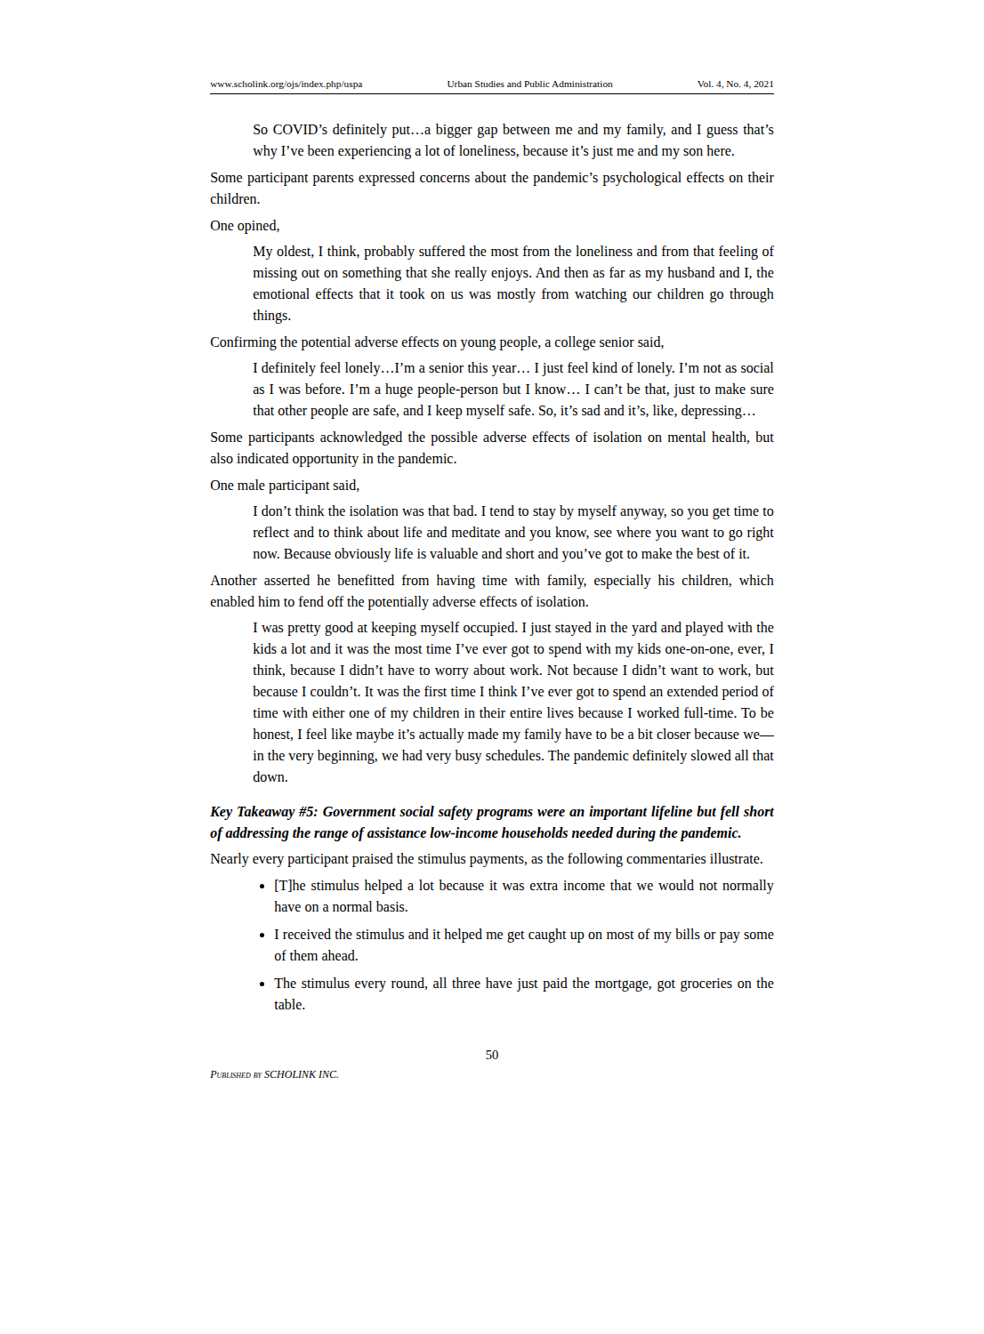www.scholink.org/ojs/index.php/uspa
Urban Studies and Public Administration
Vol. 4, No. 4, 2021
So COVID’s definitely put…a bigger gap between me and my family, and I guess that’s why I’ve been experiencing a lot of loneliness, because it’s just me and my son here.
Some participant parents expressed concerns about the pandemic’s psychological effects on their children.
One opined,
My oldest, I think, probably suffered the most from the loneliness and from that feeling of missing out on something that she really enjoys. And then as far as my husband and I, the emotional effects that it took on us was mostly from watching our children go through things.
Confirming the potential adverse effects on young people, a college senior said,
I definitely feel lonely…I’m a senior this year… I just feel kind of lonely. I’m not as social as I was before. I’m a huge people-person but I know… I can’t be that, just to make sure that other people are safe, and I keep myself safe. So, it’s sad and it’s, like, depressing…
Some participants acknowledged the possible adverse effects of isolation on mental health, but also indicated opportunity in the pandemic.
One male participant said,
I don’t think the isolation was that bad. I tend to stay by myself anyway, so you get time to reflect and to think about life and meditate and you know, see where you want to go right now. Because obviously life is valuable and short and you’ve got to make the best of it.
Another asserted he benefitted from having time with family, especially his children, which enabled him to fend off the potentially adverse effects of isolation.
I was pretty good at keeping myself occupied. I just stayed in the yard and played with the kids a lot and it was the most time I’ve ever got to spend with my kids one-on-one, ever, I think, because I didn’t have to worry about work. Not because I didn’t want to work, but because I couldn’t. It was the first time I think I’ve ever got to spend an extended period of time with either one of my children in their entire lives because I worked full-time. To be honest, I feel like maybe it’s actually made my family have to be a bit closer because we—in the very beginning, we had very busy schedules. The pandemic definitely slowed all that down.
Key Takeaway #5: Government social safety programs were an important lifeline but fell short of addressing the range of assistance low-income households needed during the pandemic.
Nearly every participant praised the stimulus payments, as the following commentaries illustrate.
[T]he stimulus helped a lot because it was extra income that we would not normally have on a normal basis.
I received the stimulus and it helped me get caught up on most of my bills or pay some of them ahead.
The stimulus every round, all three have just paid the mortgage, got groceries on the table.
50
Published by SCHOLINK INC.